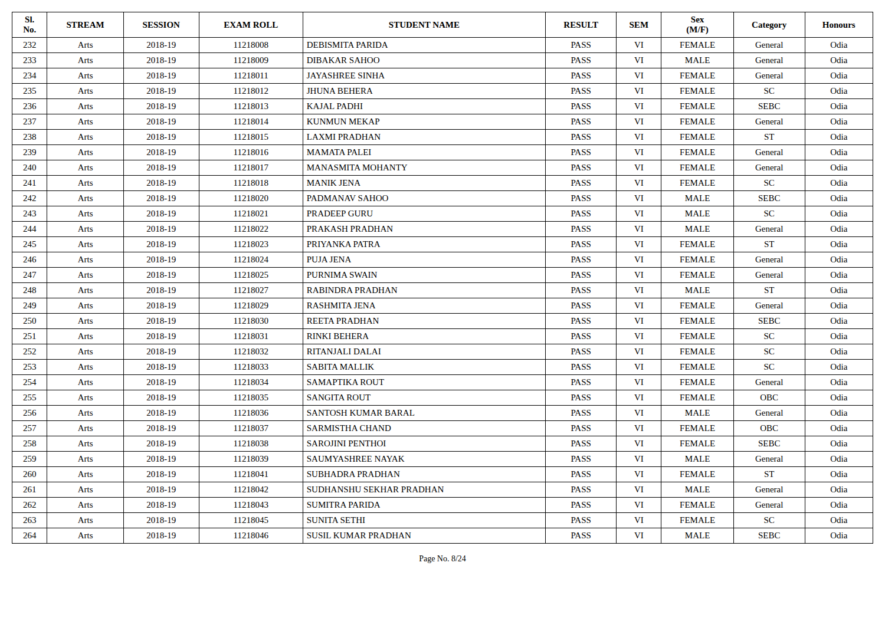| Sl. No. | STREAM | SESSION | EXAM ROLL | STUDENT NAME | RESULT | SEM | Sex (M/F) | Category | Honours |
| --- | --- | --- | --- | --- | --- | --- | --- | --- | --- |
| 232 | Arts | 2018-19 | 11218008 | DEBISMITA PARIDA | PASS | VI | FEMALE | General | Odia |
| 233 | Arts | 2018-19 | 11218009 | DIBAKAR SAHOO | PASS | VI | MALE | General | Odia |
| 234 | Arts | 2018-19 | 11218011 | JAYASHREE SINHA | PASS | VI | FEMALE | General | Odia |
| 235 | Arts | 2018-19 | 11218012 | JHUNA BEHERA | PASS | VI | FEMALE | SC | Odia |
| 236 | Arts | 2018-19 | 11218013 | KAJAL PADHI | PASS | VI | FEMALE | SEBC | Odia |
| 237 | Arts | 2018-19 | 11218014 | KUNMUN MEKAP | PASS | VI | FEMALE | General | Odia |
| 238 | Arts | 2018-19 | 11218015 | LAXMI PRADHAN | PASS | VI | FEMALE | ST | Odia |
| 239 | Arts | 2018-19 | 11218016 | MAMATA PALEI | PASS | VI | FEMALE | General | Odia |
| 240 | Arts | 2018-19 | 11218017 | MANASMITA MOHANTY | PASS | VI | FEMALE | General | Odia |
| 241 | Arts | 2018-19 | 11218018 | MANIK JENA | PASS | VI | FEMALE | SC | Odia |
| 242 | Arts | 2018-19 | 11218020 | PADMANAV SAHOO | PASS | VI | MALE | SEBC | Odia |
| 243 | Arts | 2018-19 | 11218021 | PRADEEP GURU | PASS | VI | MALE | SC | Odia |
| 244 | Arts | 2018-19 | 11218022 | PRAKASH PRADHAN | PASS | VI | MALE | General | Odia |
| 245 | Arts | 2018-19 | 11218023 | PRIYANKA PATRA | PASS | VI | FEMALE | ST | Odia |
| 246 | Arts | 2018-19 | 11218024 | PUJA JENA | PASS | VI | FEMALE | General | Odia |
| 247 | Arts | 2018-19 | 11218025 | PURNIMA SWAIN | PASS | VI | FEMALE | General | Odia |
| 248 | Arts | 2018-19 | 11218027 | RABINDRA PRADHAN | PASS | VI | MALE | ST | Odia |
| 249 | Arts | 2018-19 | 11218029 | RASHMITA JENA | PASS | VI | FEMALE | General | Odia |
| 250 | Arts | 2018-19 | 11218030 | REETA PRADHAN | PASS | VI | FEMALE | SEBC | Odia |
| 251 | Arts | 2018-19 | 11218031 | RINKI BEHERA | PASS | VI | FEMALE | SC | Odia |
| 252 | Arts | 2018-19 | 11218032 | RITANJALI DALAI | PASS | VI | FEMALE | SC | Odia |
| 253 | Arts | 2018-19 | 11218033 | SABITA MALLIK | PASS | VI | FEMALE | SC | Odia |
| 254 | Arts | 2018-19 | 11218034 | SAMAPTIKA ROUT | PASS | VI | FEMALE | General | Odia |
| 255 | Arts | 2018-19 | 11218035 | SANGITA ROUT | PASS | VI | FEMALE | OBC | Odia |
| 256 | Arts | 2018-19 | 11218036 | SANTOSH KUMAR BARAL | PASS | VI | MALE | General | Odia |
| 257 | Arts | 2018-19 | 11218037 | SARMISTHA CHAND | PASS | VI | FEMALE | OBC | Odia |
| 258 | Arts | 2018-19 | 11218038 | SAROJINI PENTHOI | PASS | VI | FEMALE | SEBC | Odia |
| 259 | Arts | 2018-19 | 11218039 | SAUMYASHREE NAYAK | PASS | VI | MALE | General | Odia |
| 260 | Arts | 2018-19 | 11218041 | SUBHADRA PRADHAN | PASS | VI | FEMALE | ST | Odia |
| 261 | Arts | 2018-19 | 11218042 | SUDHANSHU SEKHAR PRADHAN | PASS | VI | MALE | General | Odia |
| 262 | Arts | 2018-19 | 11218043 | SUMITRA PARIDA | PASS | VI | FEMALE | General | Odia |
| 263 | Arts | 2018-19 | 11218045 | SUNITA SETHI | PASS | VI | FEMALE | SC | Odia |
| 264 | Arts | 2018-19 | 11218046 | SUSIL KUMAR PRADHAN | PASS | VI | MALE | SEBC | Odia |
Page No. 8/24